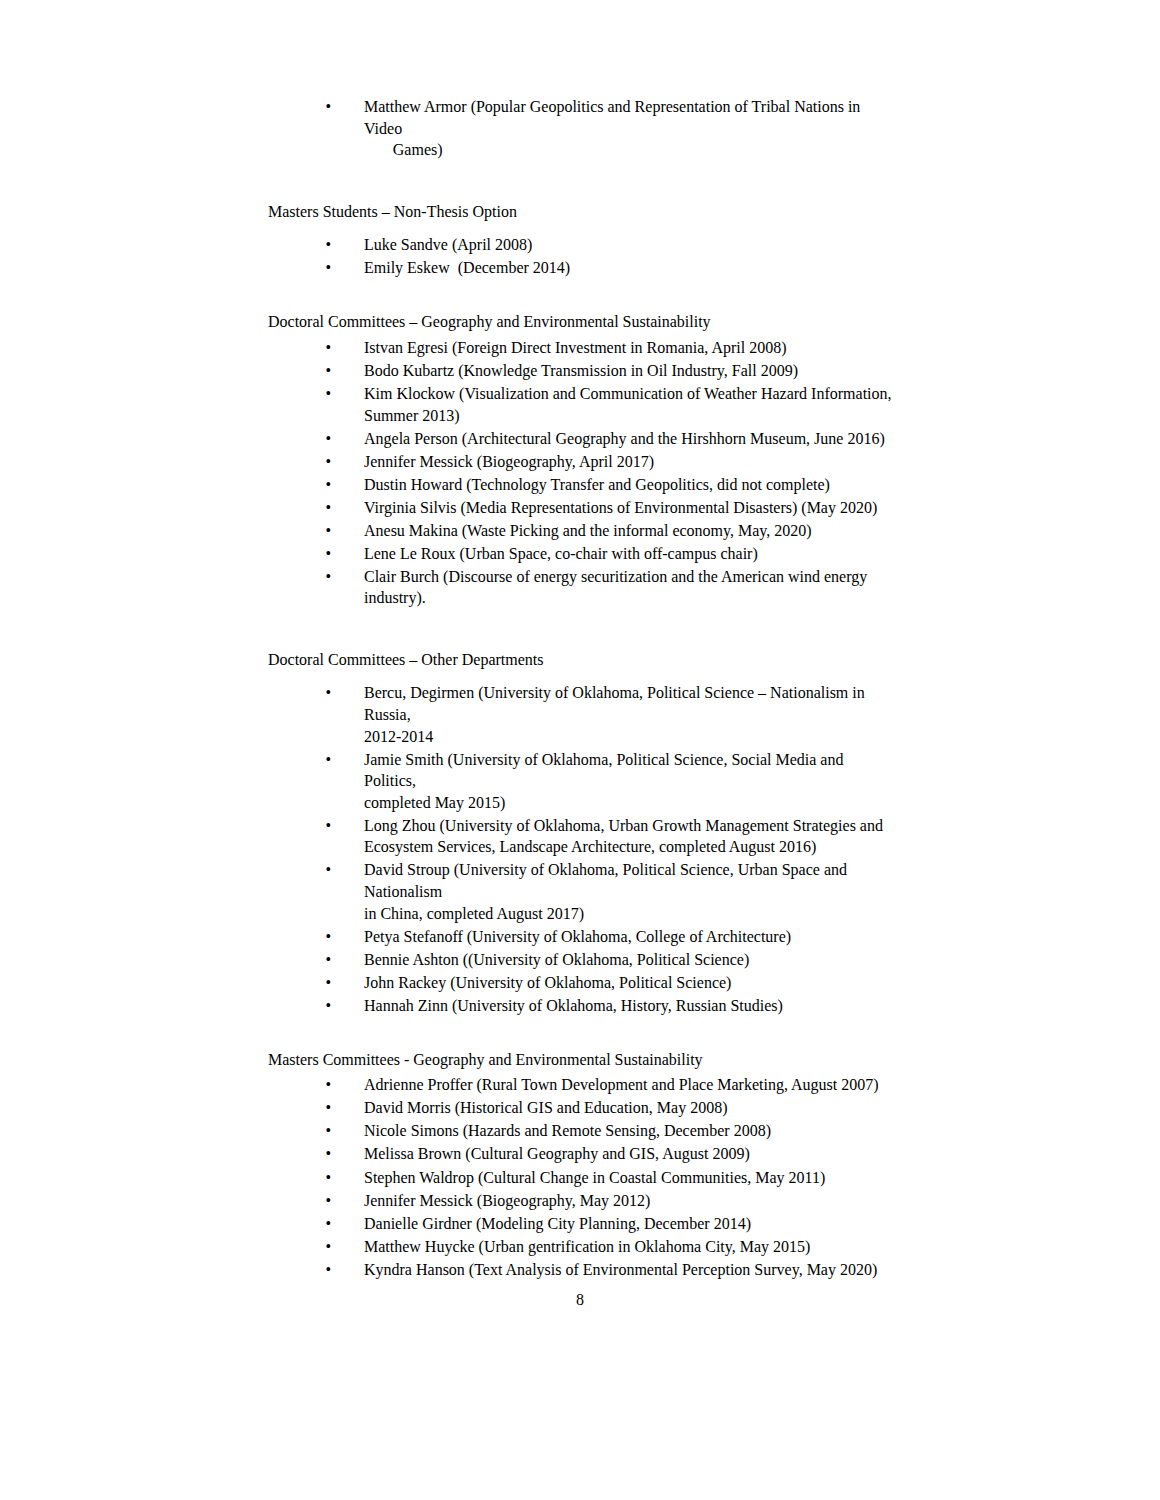Matthew Armor (Popular Geopolitics and Representation of Tribal Nations in Video Games)
Masters Students – Non-Thesis Option
Luke Sandve (April 2008)
Emily Eskew (December 2014)
Doctoral Committees – Geography and Environmental Sustainability
Istvan Egresi (Foreign Direct Investment in Romania, April 2008)
Bodo Kubartz (Knowledge Transmission in Oil Industry, Fall 2009)
Kim Klockow (Visualization and Communication of Weather Hazard Information, Summer 2013)
Angela Person (Architectural Geography and the Hirshhorn Museum, June 2016)
Jennifer Messick (Biogeography, April 2017)
Dustin Howard (Technology Transfer and Geopolitics, did not complete)
Virginia Silvis (Media Representations of Environmental Disasters) (May 2020)
Anesu Makina (Waste Picking and the informal economy, May, 2020)
Lene Le Roux (Urban Space, co-chair with off-campus chair)
Clair Burch (Discourse of energy securitization and the American wind energy industry).
Doctoral Committees – Other Departments
Bercu, Degirmen (University of Oklahoma, Political Science – Nationalism in Russia, 2012-2014
Jamie Smith (University of Oklahoma, Political Science, Social Media and Politics, completed May 2015)
Long Zhou (University of Oklahoma, Urban Growth Management Strategies and Ecosystem Services, Landscape Architecture, completed August 2016)
David Stroup (University of Oklahoma, Political Science, Urban Space and Nationalism in China, completed August 2017)
Petya Stefanoff (University of Oklahoma, College of Architecture)
Bennie Ashton ((University of Oklahoma, Political Science)
John Rackey (University of Oklahoma, Political Science)
Hannah Zinn (University of Oklahoma, History, Russian Studies)
Masters Committees - Geography and Environmental Sustainability
Adrienne Proffer (Rural Town Development and Place Marketing, August 2007)
David Morris (Historical GIS and Education, May 2008)
Nicole Simons (Hazards and Remote Sensing, December 2008)
Melissa Brown (Cultural Geography and GIS, August 2009)
Stephen Waldrop (Cultural Change in Coastal Communities, May 2011)
Jennifer Messick (Biogeography, May 2012)
Danielle Girdner (Modeling City Planning, December 2014)
Matthew Huycke (Urban gentrification in Oklahoma City, May 2015)
Kyndra Hanson (Text Analysis of Environmental Perception Survey, May 2020)
8